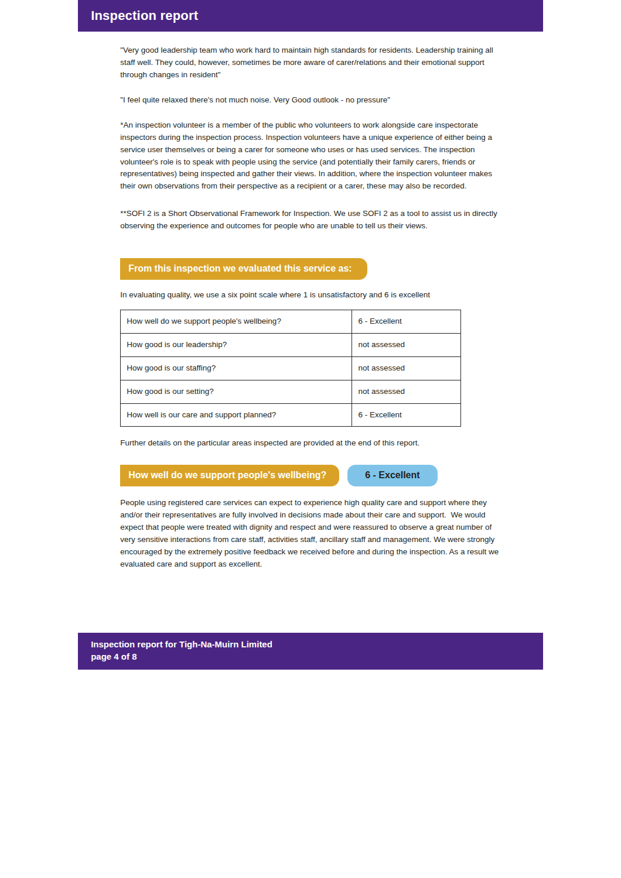Inspection report
"Very good leadership team who work hard to maintain high standards for residents. Leadership training all staff well. They could, however, sometimes be more aware of carer/relations and their emotional support through changes in resident"
"I feel quite relaxed there's not much noise. Very Good outlook - no pressure"
*An inspection volunteer is a member of the public who volunteers to work alongside care inspectorate inspectors during the inspection process. Inspection volunteers have a unique experience of either being a service user themselves or being a carer for someone who uses or has used services. The inspection volunteer's role is to speak with people using the service (and potentially their family carers, friends or representatives) being inspected and gather their views. In addition, where the inspection volunteer makes their own observations from their perspective as a recipient or a carer, these may also be recorded.
**SOFI 2 is a Short Observational Framework for Inspection. We use SOFI 2 as a tool to assist us in directly observing the experience and outcomes for people who are unable to tell us their views.
From this inspection we evaluated this service as:
In evaluating quality, we use a six point scale where 1 is unsatisfactory and 6 is excellent
| How well do we support people's wellbeing? | 6 - Excellent |
| How good is our leadership? | not assessed |
| How good is our staffing? | not assessed |
| How good is our setting? | not assessed |
| How well is our care and support planned? | 6 - Excellent |
Further details on the particular areas inspected are provided at the end of this report.
How well do we support people's wellbeing? 6 - Excellent
People using registered care services can expect to experience high quality care and support where they and/or their representatives are fully involved in decisions made about their care and support. We would expect that people were treated with dignity and respect and were reassured to observe a great number of very sensitive interactions from care staff, activities staff, ancillary staff and management. We were strongly encouraged by the extremely positive feedback we received before and during the inspection. As a result we evaluated care and support as excellent.
Inspection report for Tigh-Na-Muirn Limited
page 4 of 8